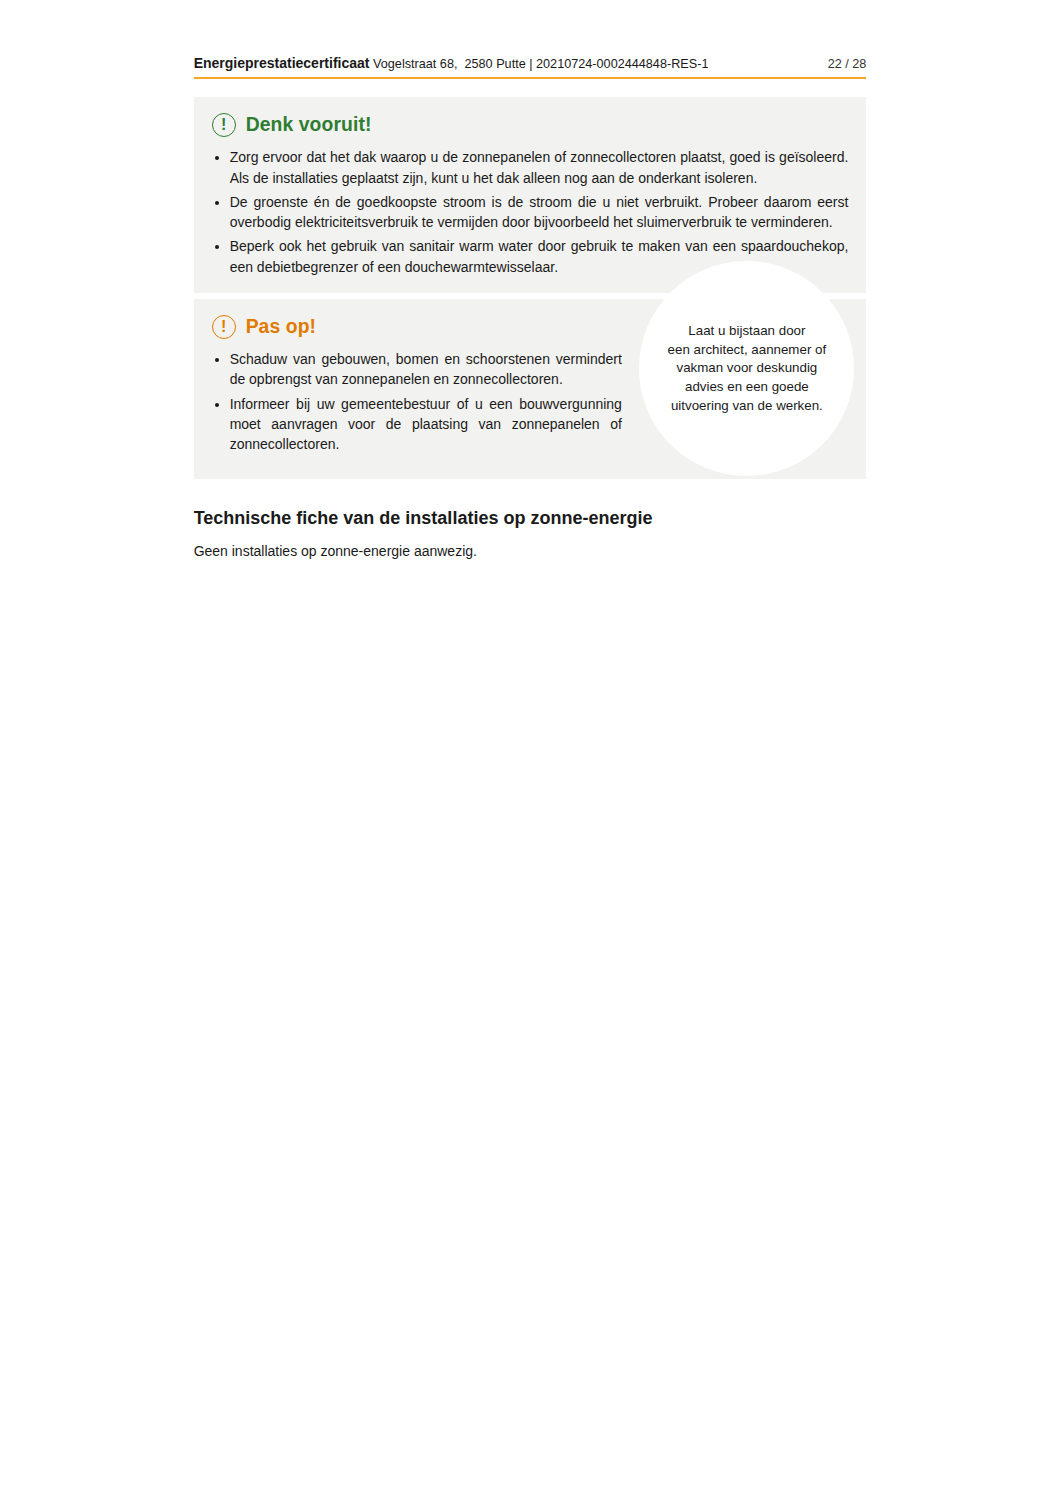Energieprestatiecertificaat Vogelstraat 68, 2580 Putte | 20210724-0002444848-RES-1
22 / 28
! Denk vooruit!
Zorg ervoor dat het dak waarop u de zonnepanelen of zonnecollectoren plaatst, goed is geïsoleerd. Als de installaties geplaatst zijn, kunt u het dak alleen nog aan de onderkant isoleren.
De groenste én de goedkoopste stroom is de stroom die u niet verbruikt. Probeer daarom eerst overbodig elektriciteitsverbruik te vermijden door bijvoorbeeld het sluimerverbruik te verminderen.
Beperk ook het gebruik van sanitair warm water door gebruik te maken van een spaardouchekop, een debietbegrenzer of een douchewarmtewisselaar.
! Pas op!
Schaduw van gebouwen, bomen en schoorstenen vermindert de opbrengst van zonnepanelen en zonnecollectoren.
Informeer bij uw gemeentebestuur of u een bouwvergunning moet aanvragen voor de plaatsing van zonnepanelen of zonnecollectoren.
Laat u bijstaan door
een architect, aannemer of
vakman voor deskundig
advies en een goede
uitvoering van de werken.
Technische fiche van de installaties op zonne-energie
Geen installaties op zonne-energie aanwezig.